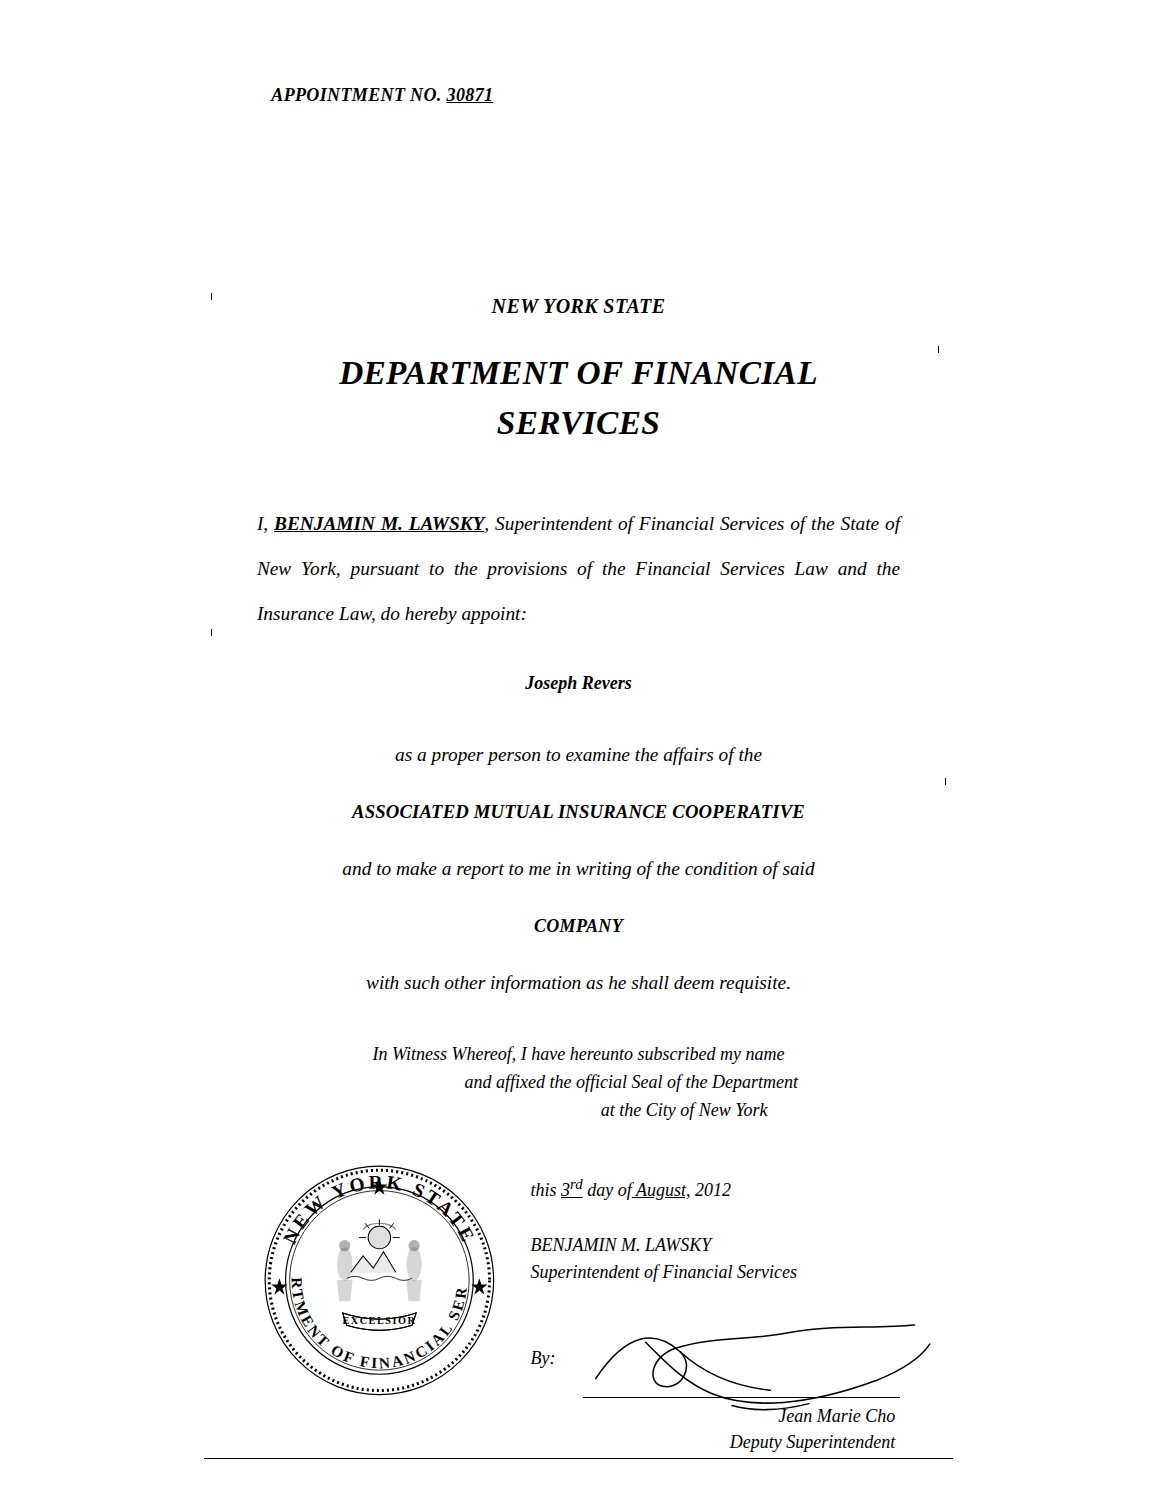APPOINTMENT NO. 30871
NEW YORK STATE
DEPARTMENT OF FINANCIAL SERVICES
I, BENJAMIN M. LAWSKY, Superintendent of Financial Services of the State of New York, pursuant to the provisions of the Financial Services Law and the Insurance Law, do hereby appoint:
Joseph Revers
as a proper person to examine the affairs of the
ASSOCIATED MUTUAL INSURANCE COOPERATIVE
and to make a report to me in writing of the condition of said
COMPANY
with such other information as he shall deem requisite.
In Witness Whereof, I have hereunto subscribed my name and affixed the official Seal of the Department at the City of New York
NEW YORK STATE DEPARTMENT OF FINANCIAL SERVICES EXCELSIOR
this 3rd day of August, 2012
BENJAMIN M. LAWSKY
Superintendent of Financial Services
By:
Jean Marie Cho
Deputy Superintendent